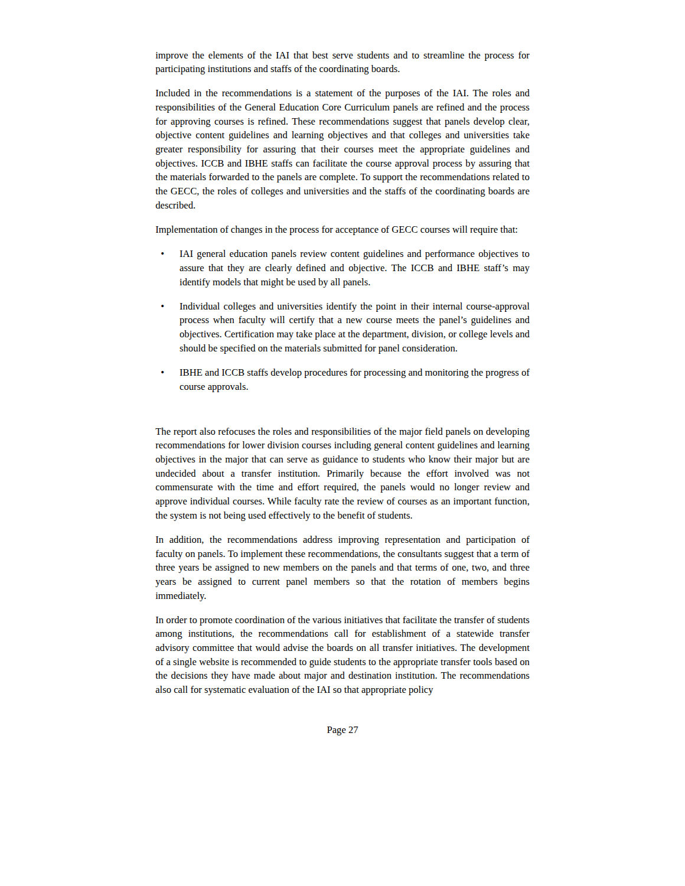improve the elements of the IAI that best serve students and to streamline the process for participating institutions and staffs of the coordinating boards.
Included in the recommendations is a statement of the purposes of the IAI. The roles and responsibilities of the General Education Core Curriculum panels are refined and the process for approving courses is refined. These recommendations suggest that panels develop clear, objective content guidelines and learning objectives and that colleges and universities take greater responsibility for assuring that their courses meet the appropriate guidelines and objectives. ICCB and IBHE staffs can facilitate the course approval process by assuring that the materials forwarded to the panels are complete. To support the recommendations related to the GECC, the roles of colleges and universities and the staffs of the coordinating boards are described.
Implementation of changes in the process for acceptance of GECC courses will require that:
IAI general education panels review content guidelines and performance objectives to assure that they are clearly defined and objective. The ICCB and IBHE staff’s may identify models that might be used by all panels.
Individual colleges and universities identify the point in their internal course-approval process when faculty will certify that a new course meets the panel’s guidelines and objectives. Certification may take place at the department, division, or college levels and should be specified on the materials submitted for panel consideration.
IBHE and ICCB staffs develop procedures for processing and monitoring the progress of course approvals.
The report also refocuses the roles and responsibilities of the major field panels on developing recommendations for lower division courses including general content guidelines and learning objectives in the major that can serve as guidance to students who know their major but are undecided about a transfer institution. Primarily because the effort involved was not commensurate with the time and effort required, the panels would no longer review and approve individual courses. While faculty rate the review of courses as an important function, the system is not being used effectively to the benefit of students.
In addition, the recommendations address improving representation and participation of faculty on panels. To implement these recommendations, the consultants suggest that a term of three years be assigned to new members on the panels and that terms of one, two, and three years be assigned to current panel members so that the rotation of members begins immediately.
In order to promote coordination of the various initiatives that facilitate the transfer of students among institutions, the recommendations call for establishment of a statewide transfer advisory committee that would advise the boards on all transfer initiatives. The development of a single website is recommended to guide students to the appropriate transfer tools based on the decisions they have made about major and destination institution. The recommendations also call for systematic evaluation of the IAI so that appropriate policy
Page 27